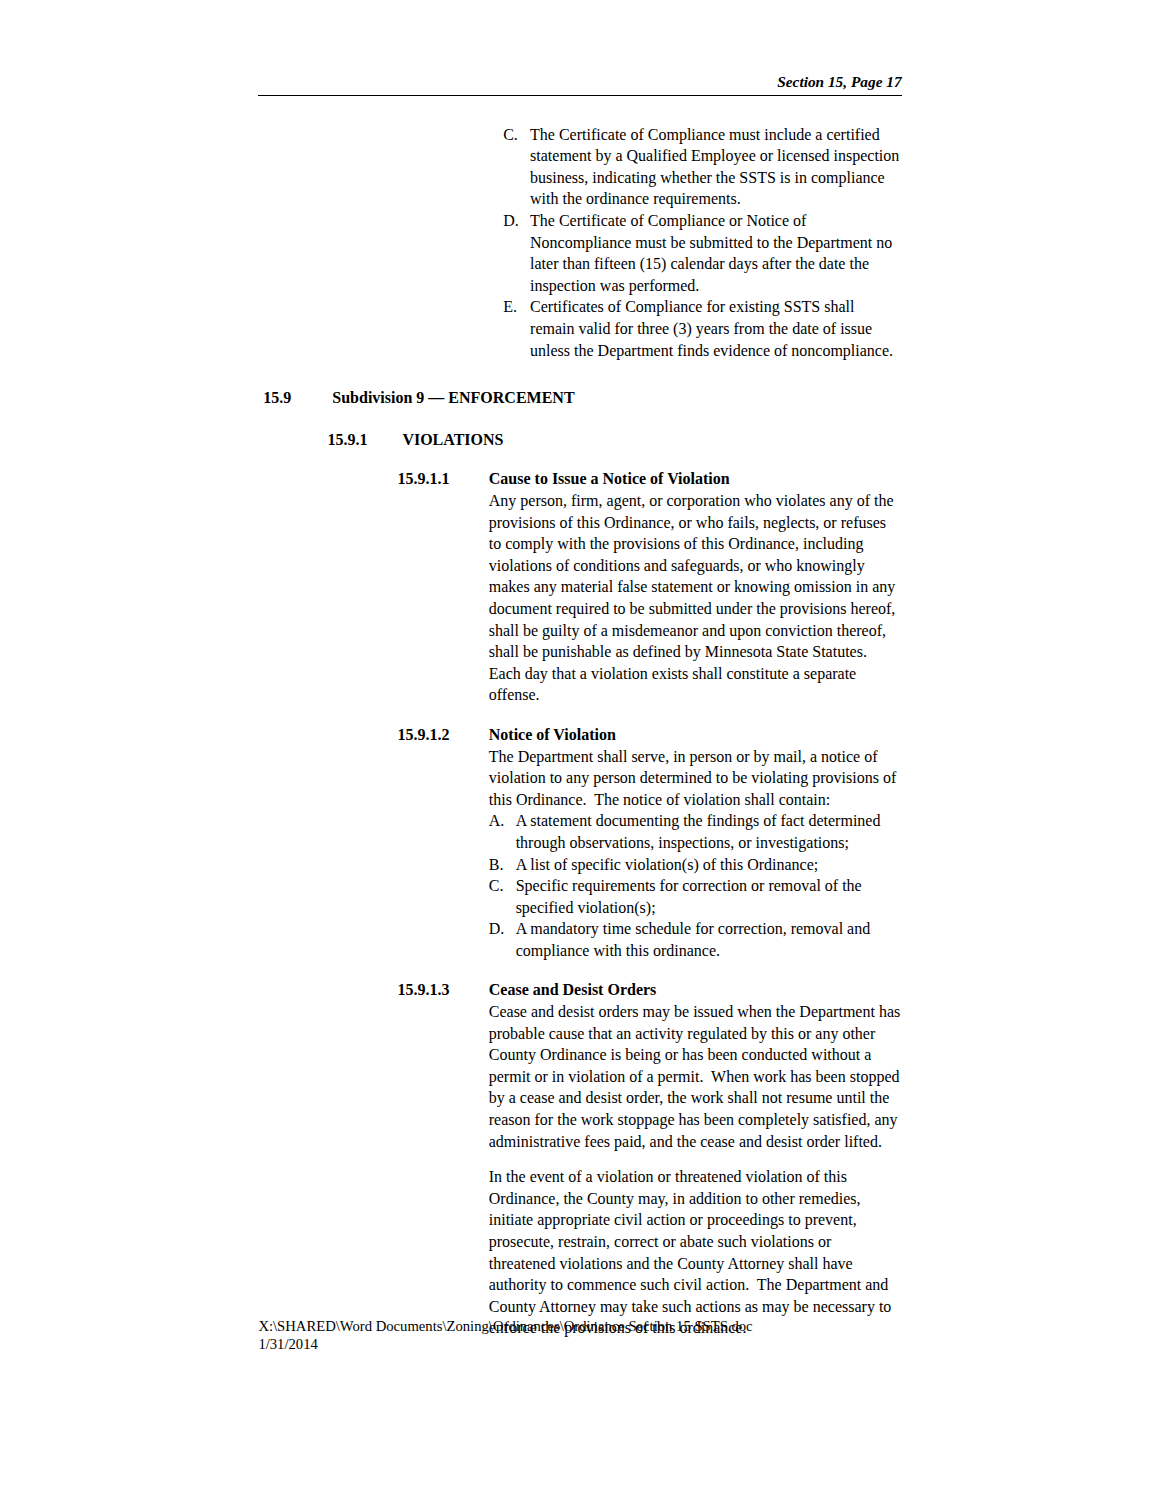Section 15, Page 17
C. The Certificate of Compliance must include a certified statement by a Qualified Employee or licensed inspection business, indicating whether the SSTS is in compliance with the ordinance requirements.
D. The Certificate of Compliance or Notice of Noncompliance must be submitted to the Department no later than fifteen (15) calendar days after the date the inspection was performed.
E. Certificates of Compliance for existing SSTS shall remain valid for three (3) years from the date of issue unless the Department finds evidence of noncompliance.
15.9 Subdivision 9 — ENFORCEMENT
15.9.1 VIOLATIONS
15.9.1.1
Cause to Issue a Notice of Violation
Any person, firm, agent, or corporation who violates any of the provisions of this Ordinance, or who fails, neglects, or refuses to comply with the provisions of this Ordinance, including violations of conditions and safeguards, or who knowingly makes any material false statement or knowing omission in any document required to be submitted under the provisions hereof, shall be guilty of a misdemeanor and upon conviction thereof, shall be punishable as defined by Minnesota State Statutes. Each day that a violation exists shall constitute a separate offense.
15.9.1.2
Notice of Violation
The Department shall serve, in person or by mail, a notice of violation to any person determined to be violating provisions of this Ordinance. The notice of violation shall contain:
A. A statement documenting the findings of fact determined through observations, inspections, or investigations;
B. A list of specific violation(s) of this Ordinance;
C. Specific requirements for correction or removal of the specified violation(s);
D. A mandatory time schedule for correction, removal and compliance with this ordinance.
15.9.1.3
Cease and Desist Orders
Cease and desist orders may be issued when the Department has probable cause that an activity regulated by this or any other County Ordinance is being or has been conducted without a permit or in violation of a permit. When work has been stopped by a cease and desist order, the work shall not resume until the reason for the work stoppage has been completely satisfied, any administrative fees paid, and the cease and desist order lifted.
In the event of a violation or threatened violation of this Ordinance, the County may, in addition to other remedies, initiate appropriate civil action or proceedings to prevent, prosecute, restrain, correct or abate such violations or threatened violations and the County Attorney shall have authority to commence such civil action. The Department and County Attorney may take such actions as may be necessary to enforce the provisions of this ordinance.
X:\SHARED\Word Documents\Zoning\Ordinances\Ordinance Section 15 SSTS.doc
1/31/2014